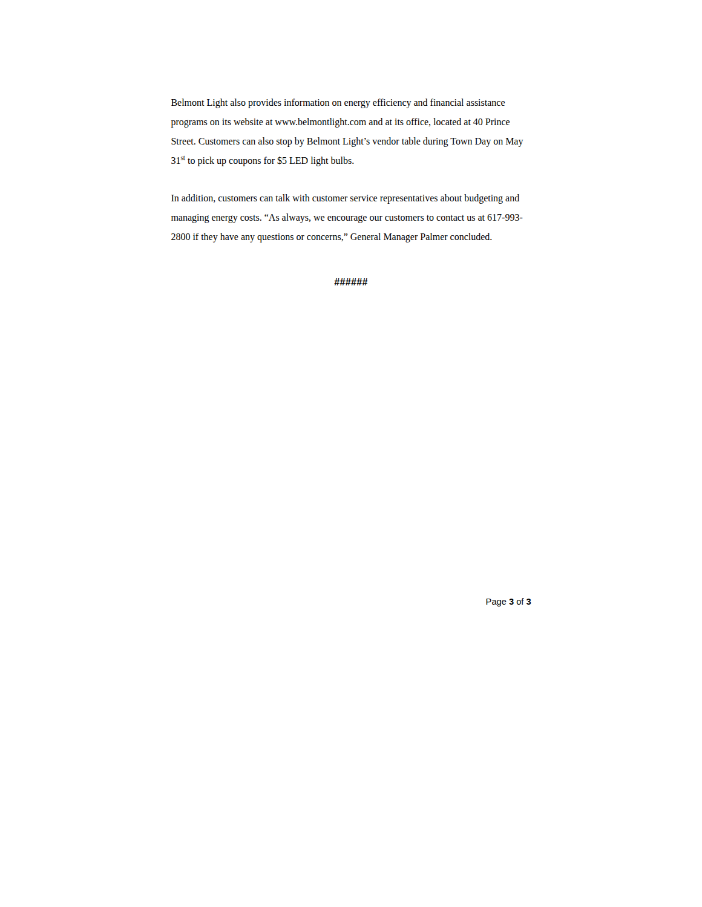Belmont Light also provides information on energy efficiency and financial assistance programs on its website at www.belmontlight.com and at its office, located at 40 Prince Street. Customers can also stop by Belmont Light’s vendor table during Town Day on May 31st to pick up coupons for $5 LED light bulbs.
In addition, customers can talk with customer service representatives about budgeting and managing energy costs. “As always, we encourage our customers to contact us at 617-993-2800 if they have any questions or concerns,” General Manager Palmer concluded.
######
Page 3 of 3